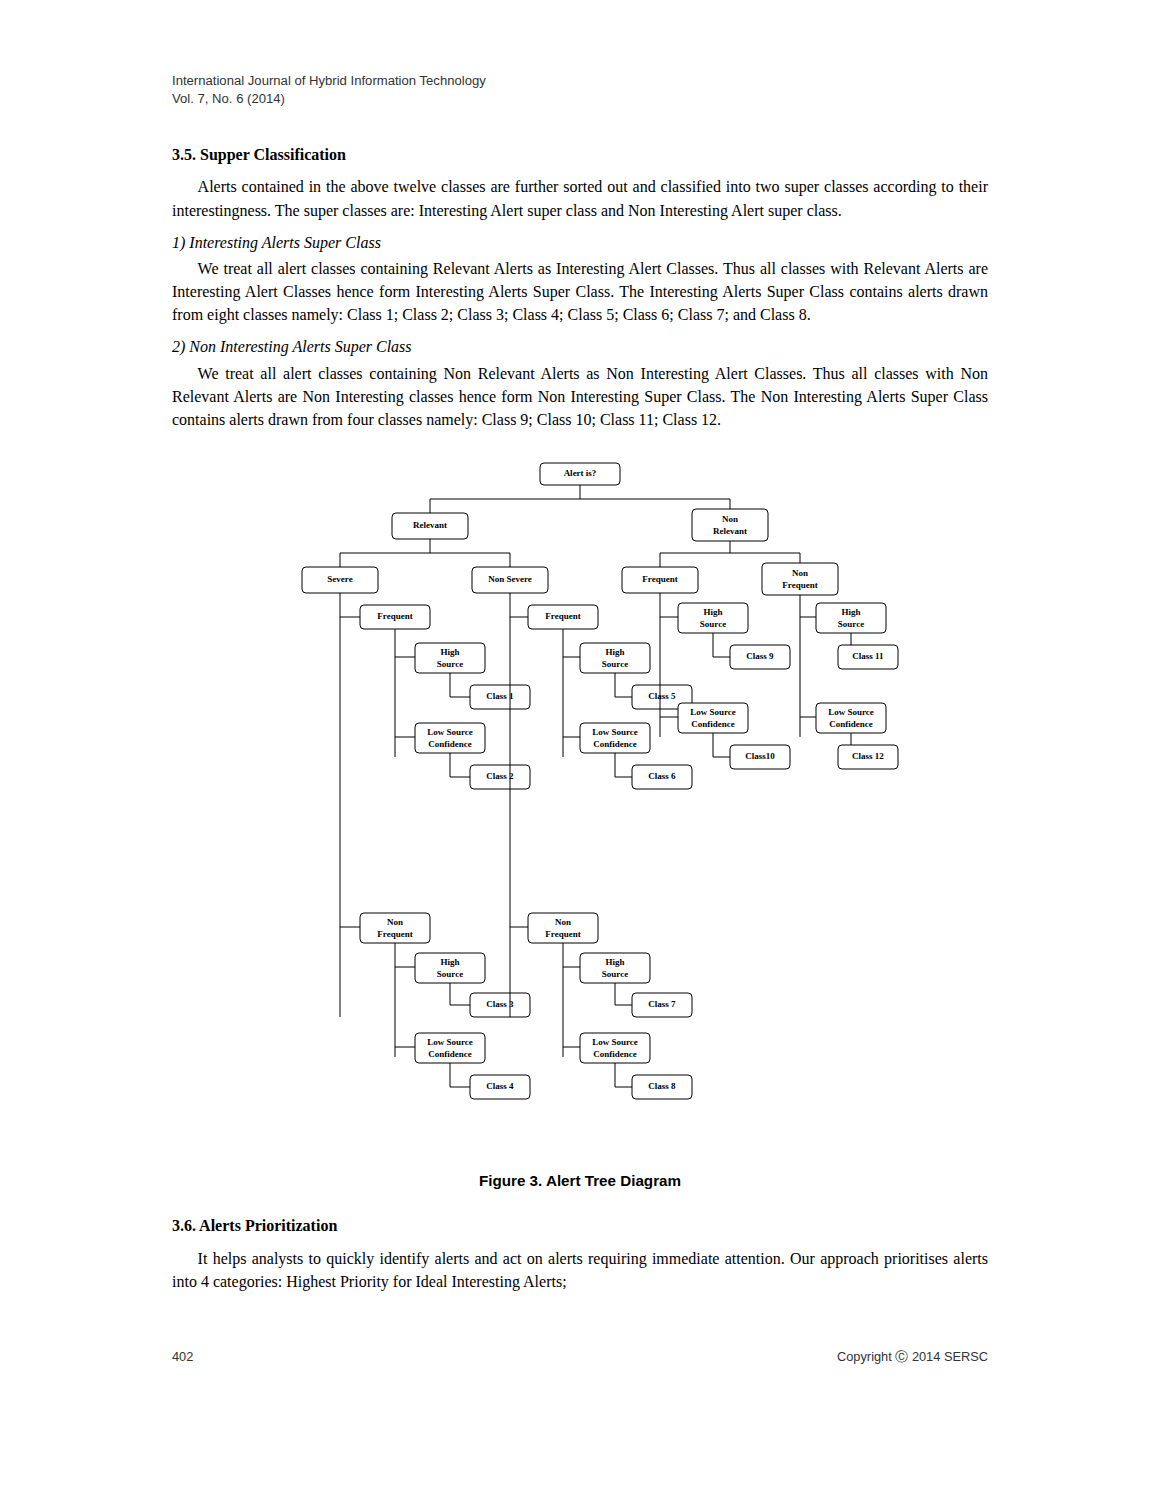International Journal of Hybrid Information Technology
Vol. 7, No. 6 (2014)
3.5. Supper Classification
Alerts contained in the above twelve classes are further sorted out and classified into two super classes according to their interestingness. The super classes are: Interesting Alert super class and Non Interesting Alert super class.
1) Interesting Alerts Super Class
We treat all alert classes containing Relevant Alerts as Interesting Alert Classes. Thus all classes with Relevant Alerts are Interesting Alert Classes hence form Interesting Alerts Super Class. The Interesting Alerts Super Class contains alerts drawn from eight classes namely: Class 1; Class 2; Class 3; Class 4; Class 5; Class 6; Class 7; and Class 8.
2) Non Interesting Alerts Super Class
We treat all alert classes containing Non Relevant Alerts as Non Interesting Alert Classes. Thus all classes with Non Relevant Alerts are Non Interesting classes hence form Non Interesting Super Class. The Non Interesting Alerts Super Class contains alerts drawn from four classes namely: Class 9; Class 10; Class 11; Class 12.
Alert is? Relevant Non Relevant Severe Non Severe Frequent Non Frequent Frequent Non Frequent High Source Low Source Confidence Class 1 Class 2 High Source Low Source Confidence Class 3 Class 4 Frequent Non Frequent High Source Low Source Confidence Class 5 Class 6 High Source Low Source Confidence Class 7 Class 8 High Source Low Source Confidence Class 9 Class10 High Source Low Source Confidence Class 11 Class 12
Figure 3. Alert Tree Diagram
3.6. Alerts Prioritization
It helps analysts to quickly identify alerts and act on alerts requiring immediate attention. Our approach prioritises alerts into 4 categories: Highest Priority for Ideal Interesting Alerts;
402 Copyright Ⓒ 2014 SERSC